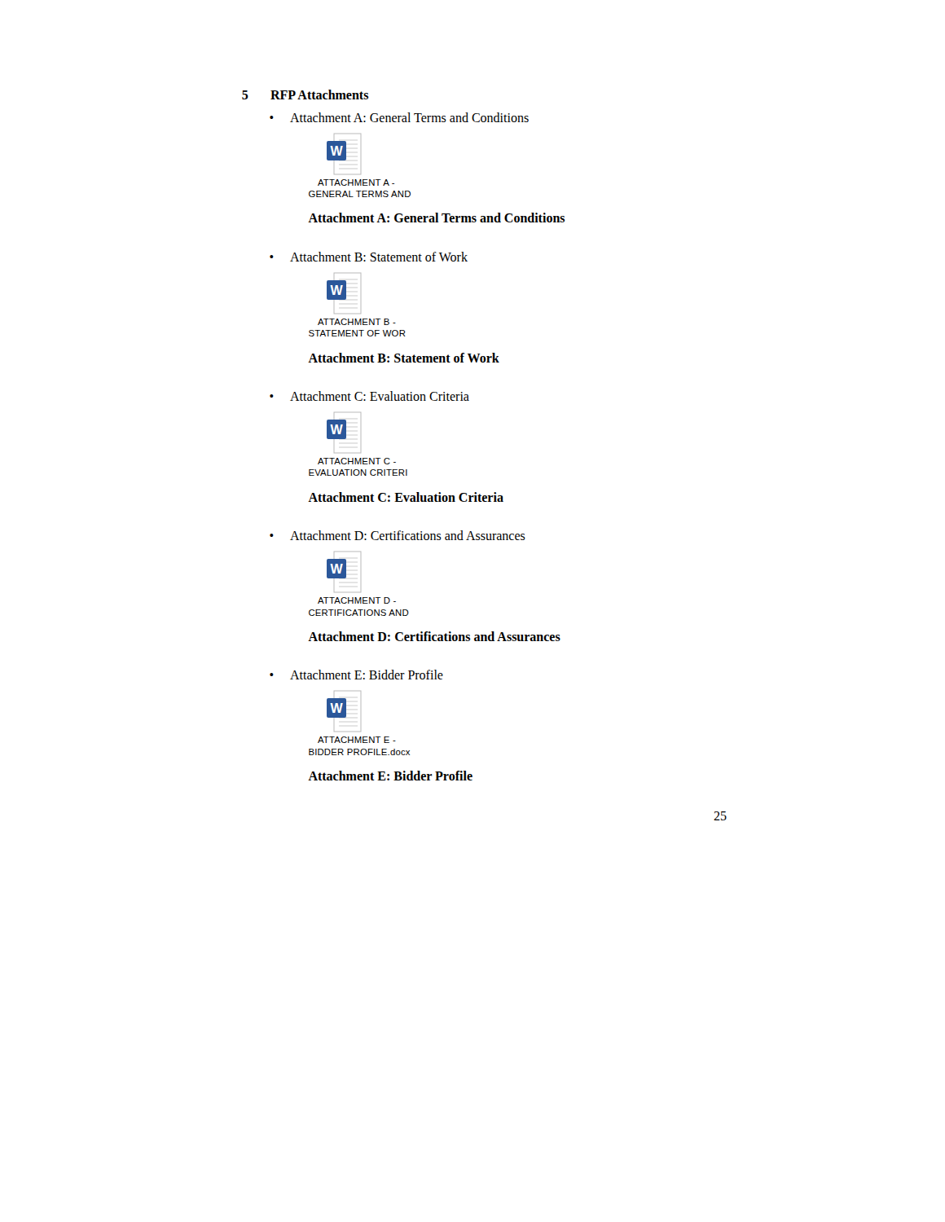5 RFP Attachments
• Attachment A: General Terms and Conditions
W
ATTACHMENT A - GENERAL TERMS AND
Attachment A: General Terms and Conditions
• Attachment B: Statement of Work
W
ATTACHMENT B - STATEMENT OF WOR
Attachment B: Statement of Work
• Attachment C: Evaluation Criteria
W
ATTACHMENT C - EVALUATION CRITERI
Attachment C: Evaluation Criteria
• Attachment D: Certifications and Assurances
W
ATTACHMENT D - CERTIFICATIONS AND
Attachment D: Certifications and Assurances
• Attachment E: Bidder Profile
W
ATTACHMENT E - BIDDER PROFILE.docx
Attachment E: Bidder Profile
25